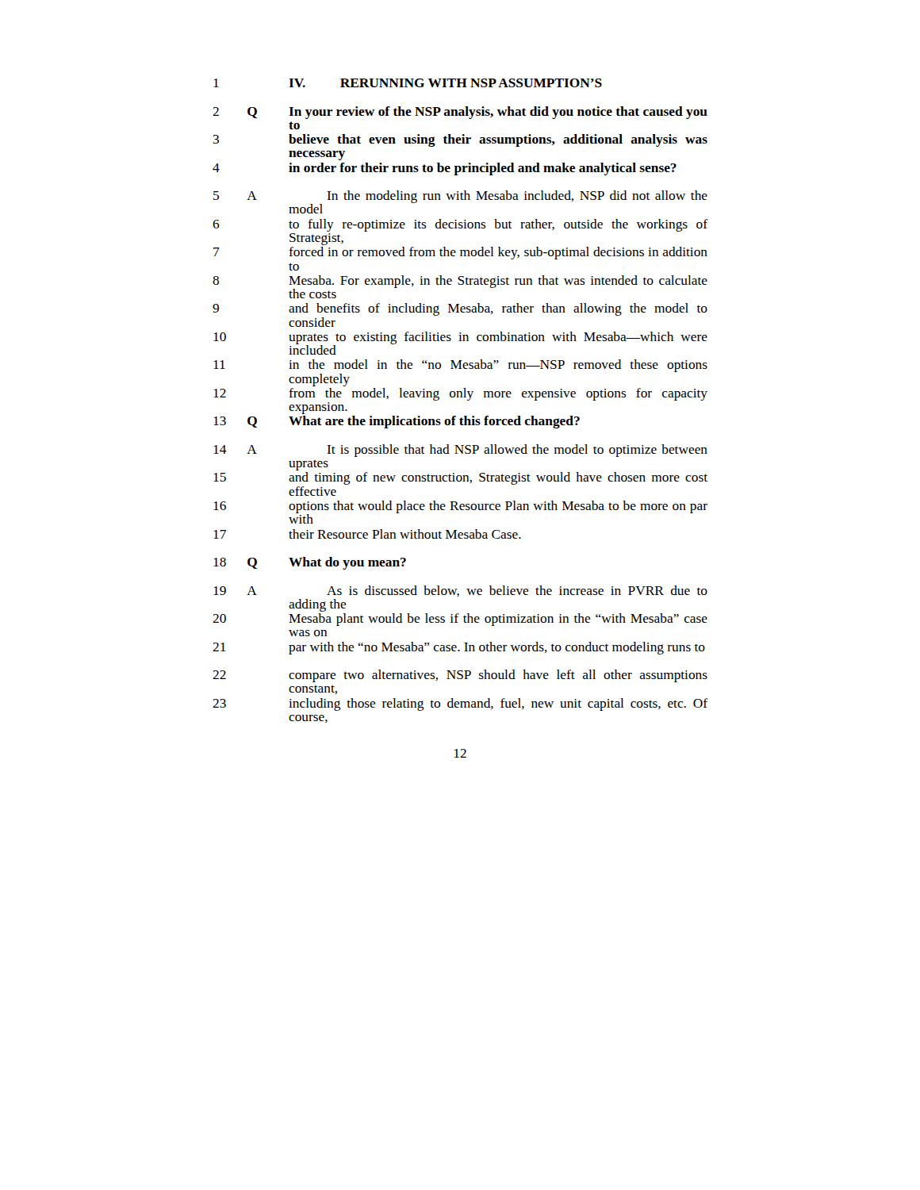| 1 | | IV. RERUNNING WITH NSP ASSUMPTION’S |
| 2 | Q | In your review of the NSP analysis, what did you notice that caused you to |
| 3 | | believe that even using their assumptions, additional analysis was necessary |
| 4 | | in order for their runs to be principled and make analytical sense? |
| 5 | A | In the modeling run with Mesaba included, NSP did not allow the model |
| 6 | | to fully re-optimize its decisions but rather, outside the workings of Strategist, |
| 7 | | forced in or removed from the model key, sub-optimal decisions in addition to |
| 8 | | Mesaba. For example, in the Strategist run that was intended to calculate the costs |
| 9 | | and benefits of including Mesaba, rather than allowing the model to consider |
| 10 | | uprates to existing facilities in combination with Mesaba—which were included |
| 11 | | in the model in the “no Mesaba” run—NSP removed these options completely |
| 12 | | from the model, leaving only more expensive options for capacity expansion. |
| 13 | Q | What are the implications of this forced changed? |
| 14 | A | It is possible that had NSP allowed the model to optimize between uprates |
| 15 | | and timing of new construction, Strategist would have chosen more cost effective |
| 16 | | options that would place the Resource Plan with Mesaba to be more on par with |
| 17 | | their Resource Plan without Mesaba Case. |
| 18 | Q | What do you mean? |
| 19 | A | As is discussed below, we believe the increase in PVRR due to adding the |
| 20 | | Mesaba plant would be less if the optimization in the “with Mesaba” case was on |
| 21 | | par with the “no Mesaba” case. In other words, to conduct modeling runs to |
| 22 | | compare two alternatives, NSP should have left all other assumptions constant, |
| 23 | | including those relating to demand, fuel, new unit capital costs, etc. Of course, |
12